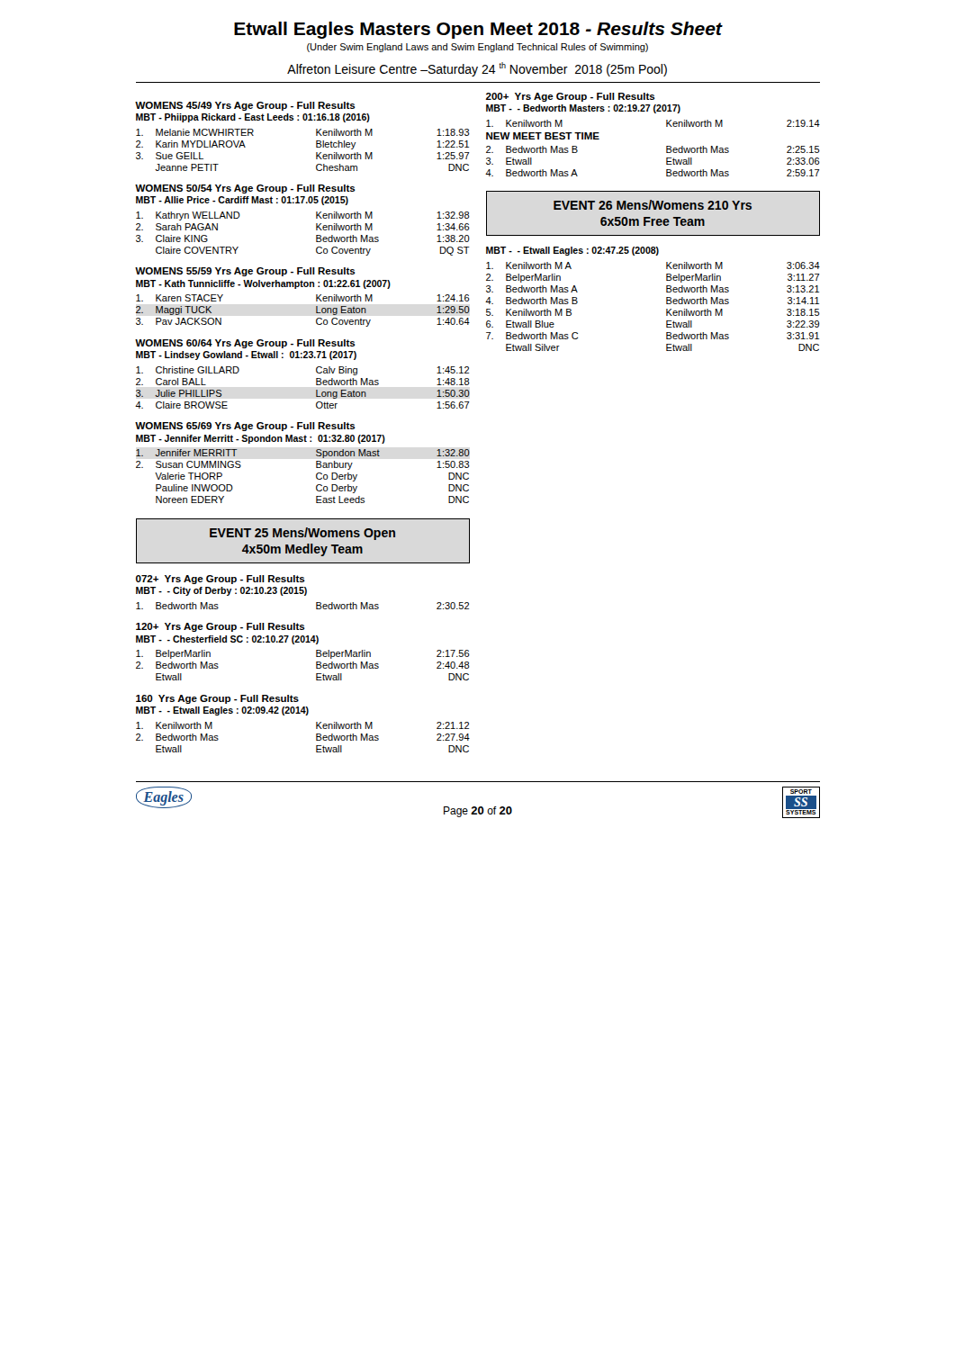Etwall Eagles Masters Open Meet 2018 - Results Sheet
(Under Swim England Laws and Swim England Technical Rules of Swimming)
Alfreton Leisure Centre –Saturday 24 th November 2018 (25m Pool)
WOMENS 45/49 Yrs Age Group - Full Results
MBT - Phiippa Rickard - East Leeds : 01:16.18 (2016)
| 1. | Melanie MCWHIRTER | Kenilworth M | 1:18.93 |
| 2. | Karin MYDLIAROVA | Bletchley | 1:22.51 |
| 3. | Sue GEILL | Kenilworth M | 1:25.97 |
| | Jeanne PETIT | Chesham | DNC |
WOMENS 50/54 Yrs Age Group - Full Results
MBT - Allie Price - Cardiff Mast : 01:17.05 (2015)
| 1. | Kathryn WELLAND | Kenilworth M | 1:32.98 |
| 2. | Sarah PAGAN | Kenilworth M | 1:34.66 |
| 3. | Claire KING | Bedworth Mas | 1:38.20 |
| | Claire COVENTRY | Co Coventry | DQ ST |
WOMENS 55/59 Yrs Age Group - Full Results
MBT - Kath Tunnicliffe - Wolverhampton : 01:22.61 (2007)
| 1. | Karen STACEY | Kenilworth M | 1:24.16 |
| 2. | Maggi TUCK | Long Eaton | 1:29.50 |
| 3. | Pav JACKSON | Co Coventry | 1:40.64 |
WOMENS 60/64 Yrs Age Group - Full Results
MBT - Lindsey Gowland - Etwall : 01:23.71 (2017)
| 1. | Christine GILLARD | Calv Bing | 1:45.12 |
| 2. | Carol BALL | Bedworth Mas | 1:48.18 |
| 3. | Julie PHILLIPS | Long Eaton | 1:50.30 |
| 4. | Claire BROWSE | Otter | 1:56.67 |
WOMENS 65/69 Yrs Age Group - Full Results
MBT - Jennifer Merritt - Spondon Mast : 01:32.80 (2017)
| 1. | Jennifer MERRITT | Spondon Mast | 1:32.80 |
| 2. | Susan CUMMINGS | Banbury | 1:50.83 |
| | Valerie THORP | Co Derby | DNC |
| | Pauline INWOOD | Co Derby | DNC |
| | Noreen EDERY | East Leeds | DNC |
EVENT 25 Mens/Womens Open
4x50m Medley Team
072+ Yrs Age Group - Full Results
MBT - - City of Derby : 02:10.23 (2015)
| 1. | Bedworth Mas | Bedworth Mas | 2:30.52 |
120+ Yrs Age Group - Full Results
MBT - - Chesterfield SC : 02:10.27 (2014)
| 1. | BelperMarlin | BelperMarlin | 2:17.56 |
| 2. | Bedworth Mas | Bedworth Mas | 2:40.48 |
| | Etwall | Etwall | DNC |
160 Yrs Age Group - Full Results
MBT - - Etwall Eagles : 02:09.42 (2014)
| 1. | Kenilworth M | Kenilworth M | 2:21.12 |
| 2. | Bedworth Mas | Bedworth Mas | 2:27.94 |
| | Etwall | Etwall | DNC |
200+ Yrs Age Group - Full Results
MBT - - Bedworth Masters : 02:19.27 (2017)
| 1. | Kenilworth M | Kenilworth M | 2:19.14 |
NEW MEET BEST TIME
| 2. | Bedworth Mas B | Bedworth Mas | 2:25.15 |
| 3. | Etwall | Etwall | 2:33.06 |
| 4. | Bedworth Mas A | Bedworth Mas | 2:59.17 |
EVENT 26 Mens/Womens 210 Yrs
6x50m Free Team
MBT - - Etwall Eagles : 02:47.25 (2008)
| 1. | Kenilworth M A | Kenilworth M | 3:06.34 |
| 2. | BelperMarlin | BelperMarlin | 3:11.27 |
| 3. | Bedworth Mas A | Bedworth Mas | 3:13.21 |
| 4. | Bedworth Mas B | Bedworth Mas | 3:14.11 |
| 5. | Kenilworth M B | Kenilworth M | 3:18.15 |
| 6. | Etwall Blue | Etwall | 3:22.39 |
| 7. | Bedworth Mas C | Bedworth Mas | 3:31.91 |
| | Etwall Silver | Etwall | DNC |
Eagles
Page 20 of 20
SPORTSSSYSTEMS